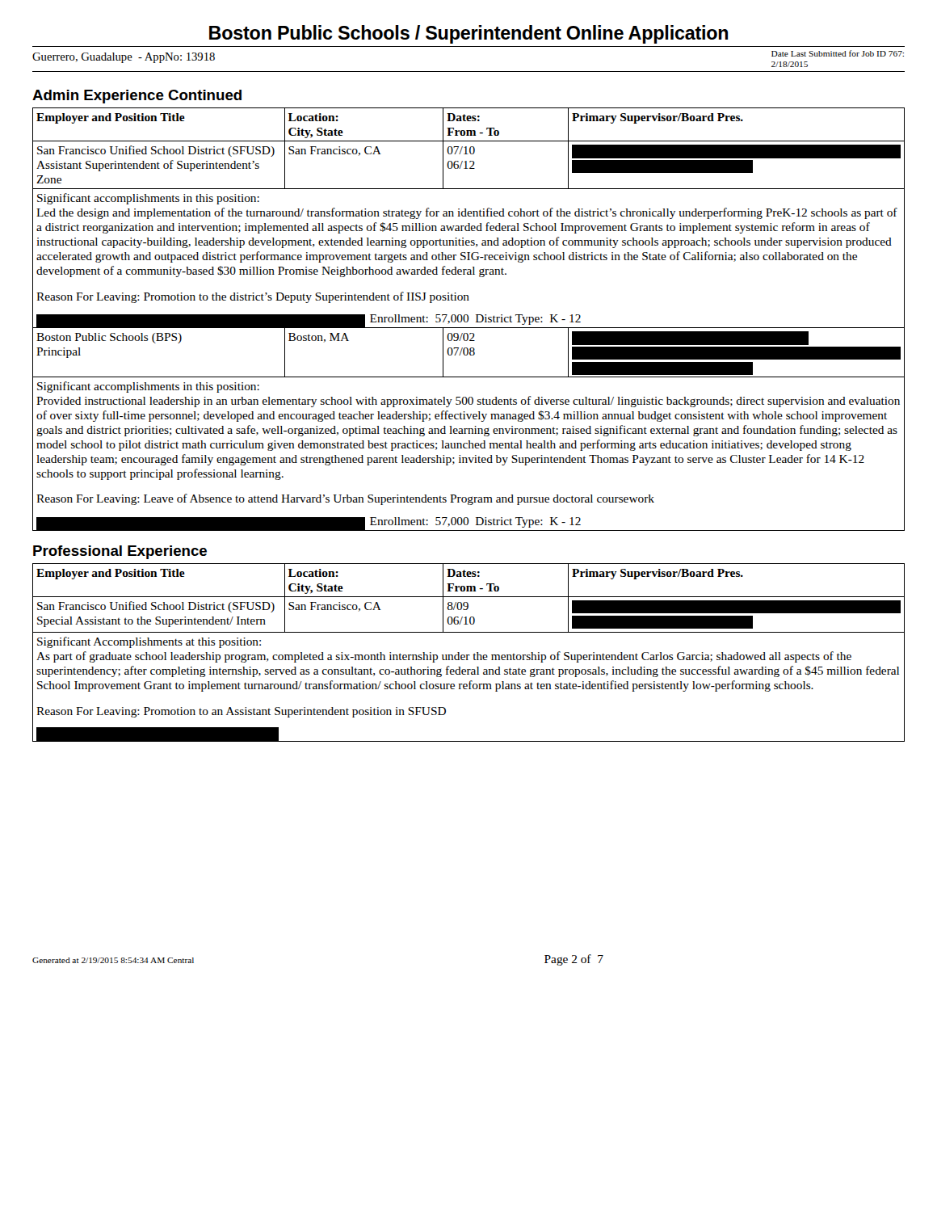Boston Public Schools / Superintendent Online Application
Guerrero, Guadalupe - AppNo: 13918
Date Last Submitted for Job ID 767:
2/18/2015
Admin Experience Continued
| Employer and Position Title | Location: City, State | Dates: From - To | Primary Supervisor/Board Pres. |
| --- | --- | --- | --- |
| San Francisco Unified School District (SFUSD) Assistant Superintendent of Superintendent’s Zone | San Francisco, CA | 07/10 06/12 | |
| Significant accomplishments in this position: Led the design and implementation of the turnaround/ transformation strategy for an identified cohort of the district’s chronically underperforming PreK-12 schools as part of a district reorganization and intervention; implemented all aspects of $45 million awarded federal School Improvement Grants to implement systemic reform in areas of instructional capacity-building, leadership development, extended learning opportunities, and adoption of community schools approach; schools under supervision produced accelerated growth and outpaced district performance improvement targets and other SIG-receivign school districts in the State of California; also collaborated on the development of a community-based $30 million Promise Neighborhood awarded federal grant. Reason For Leaving: Promotion to the district’s Deputy Superintendent of IISJ position Enrollment: 57,000 District Type: K - 12 |
| Boston Public Schools (BPS) Principal | Boston, MA | 09/02 07/08 | |
| Significant accomplishments in this position: Provided instructional leadership in an urban elementary school with approximately 500 students of diverse cultural/ linguistic backgrounds; direct supervision and evaluation of over sixty full-time personnel; developed and encouraged teacher leadership; effectively managed $3.4 million annual budget consistent with whole school improvement goals and district priorities; cultivated a safe, well-organized, optimal teaching and learning environment; raised significant external grant and foundation funding; selected as model school to pilot district math curriculum given demonstrated best practices; launched mental health and performing arts education initiatives; developed strong leadership team; encouraged family engagement and strengthened parent leadership; invited by Superintendent Thomas Payzant to serve as Cluster Leader for 14 K-12 schools to support principal professional learning. Reason For Leaving: Leave of Absence to attend Harvard’s Urban Superintendents Program and pursue doctoral coursework Enrollment: 57,000 District Type: K - 12 |
Professional Experience
| Employer and Position Title | Location: City, State | Dates: From - To | Primary Supervisor/Board Pres. |
| --- | --- | --- | --- |
| San Francisco Unified School District (SFUSD) Special Assistant to the Superintendent/ Intern | San Francisco, CA | 8/09 06/10 | |
| Significant Accomplishments at this position: As part of graduate school leadership program, completed a six-month internship under the mentorship of Superintendent Carlos Garcia; shadowed all aspects of the superintendency; after completing internship, served as a consultant, co-authoring federal and state grant proposals, including the successful awarding of a $45 million federal School Improvement Grant to implement turnaround/ transformation/ school closure reform plans at ten state-identified persistently low-performing schools. Reason For Leaving: Promotion to an Assistant Superintendent position in SFUSD |
Generated at 2/19/2015 8:54:34 AM Central
Page 2 of 7